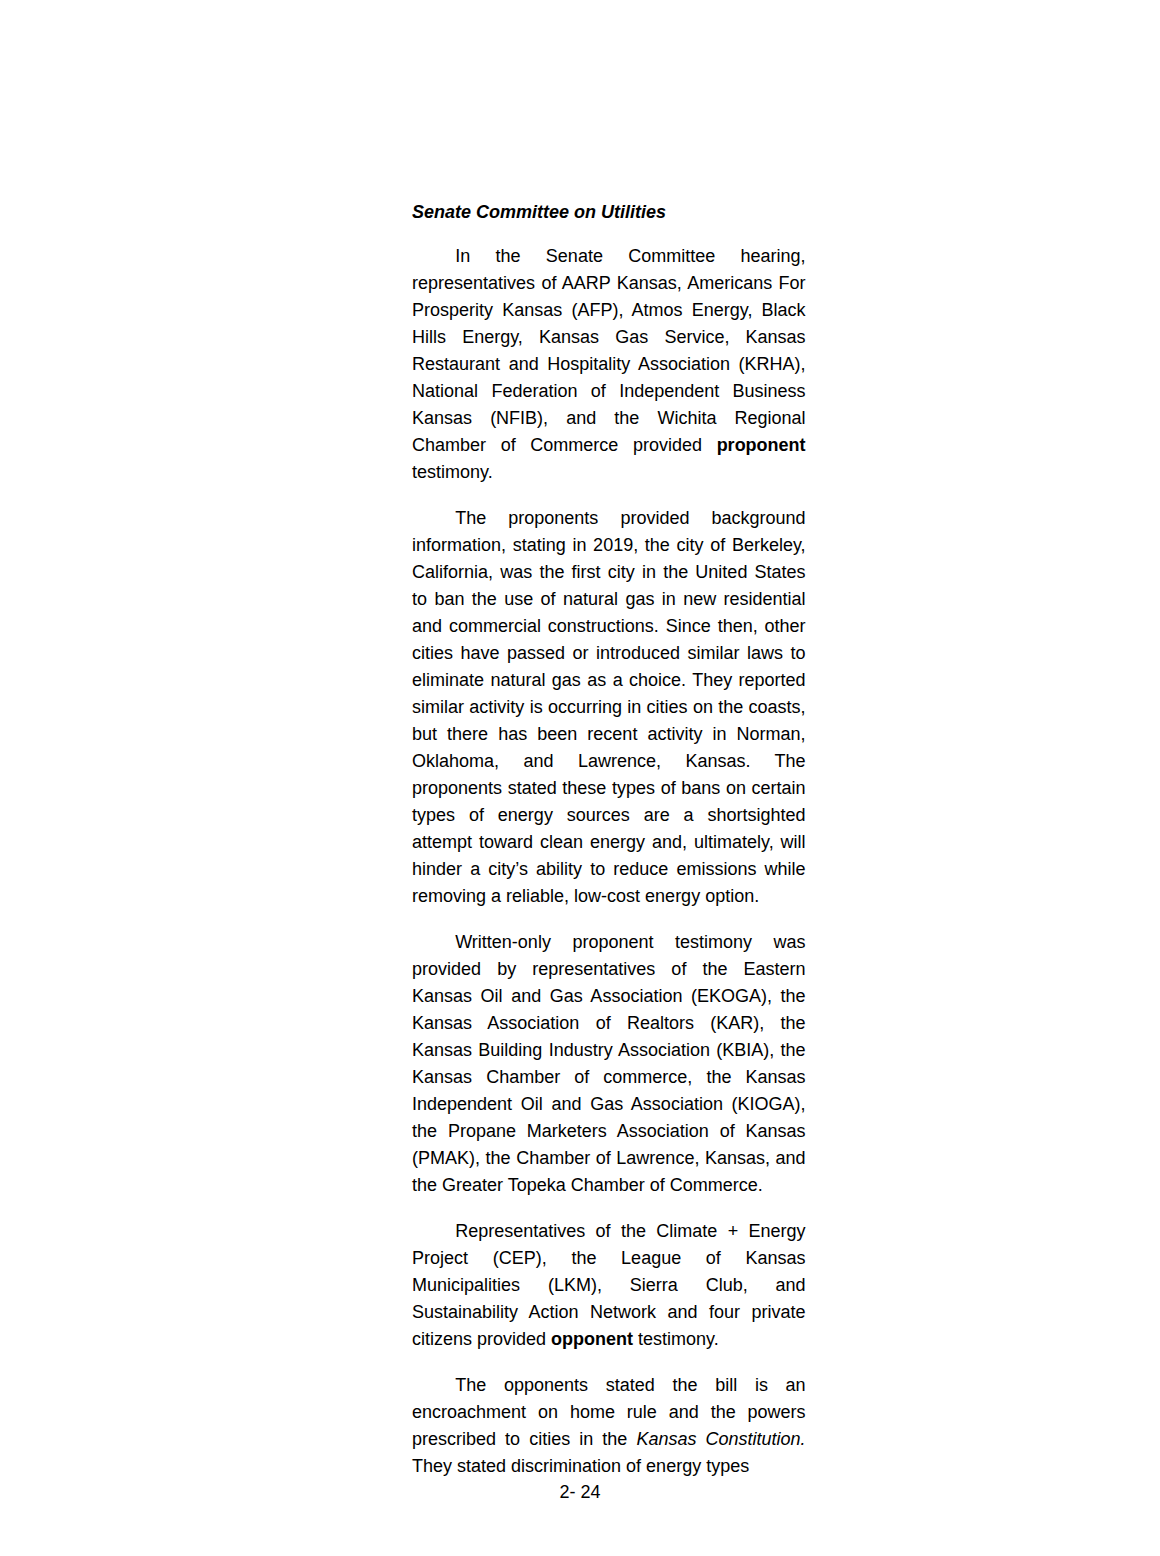Senate Committee on Utilities
In the Senate Committee hearing, representatives of AARP Kansas, Americans For Prosperity Kansas (AFP), Atmos Energy, Black Hills Energy, Kansas Gas Service, Kansas Restaurant and Hospitality Association (KRHA), National Federation of Independent Business Kansas (NFIB), and the Wichita Regional Chamber of Commerce provided proponent testimony.
The proponents provided background information, stating in 2019, the city of Berkeley, California, was the first city in the United States to ban the use of natural gas in new residential and commercial constructions. Since then, other cities have passed or introduced similar laws to eliminate natural gas as a choice. They reported similar activity is occurring in cities on the coasts, but there has been recent activity in Norman, Oklahoma, and Lawrence, Kansas. The proponents stated these types of bans on certain types of energy sources are a shortsighted attempt toward clean energy and, ultimately, will hinder a city’s ability to reduce emissions while removing a reliable, low-cost energy option.
Written-only proponent testimony was provided by representatives of the Eastern Kansas Oil and Gas Association (EKOGA), the Kansas Association of Realtors (KAR), the Kansas Building Industry Association (KBIA), the Kansas Chamber of commerce, the Kansas Independent Oil and Gas Association (KIOGA), the Propane Marketers Association of Kansas (PMAK), the Chamber of Lawrence, Kansas, and the Greater Topeka Chamber of Commerce.
Representatives of the Climate + Energy Project (CEP), the League of Kansas Municipalities (LKM), Sierra Club, and Sustainability Action Network and four private citizens provided opponent testimony.
The opponents stated the bill is an encroachment on home rule and the powers prescribed to cities in the Kansas Constitution. They stated discrimination of energy types
2- 24